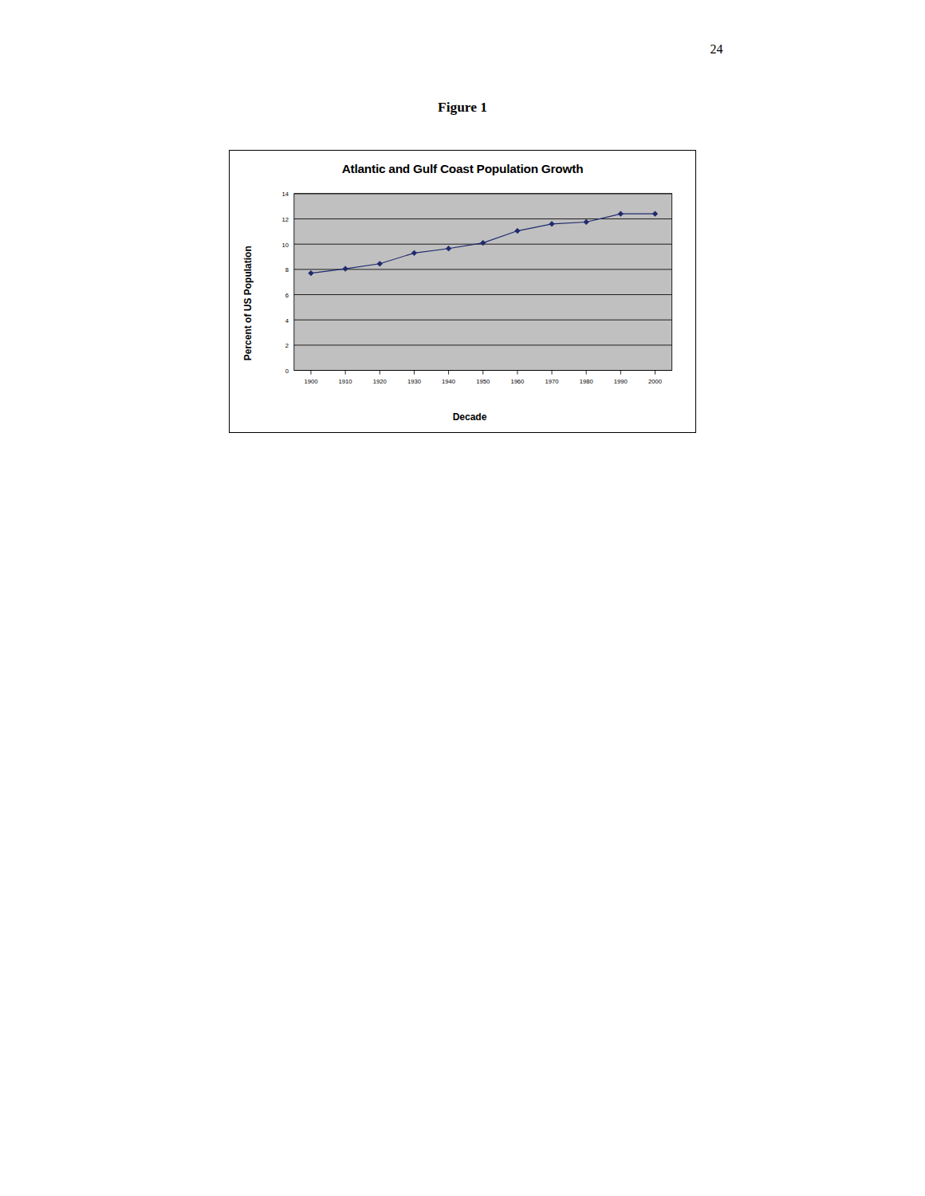24
Figure 1
Atlantic and Gulf Coast Population Growth
Percent of US Population
14 12 10 8 6 4 2 0 1900 1910 1920 1930 1940 1950 1960 1970 1980 1990 2000
Decade